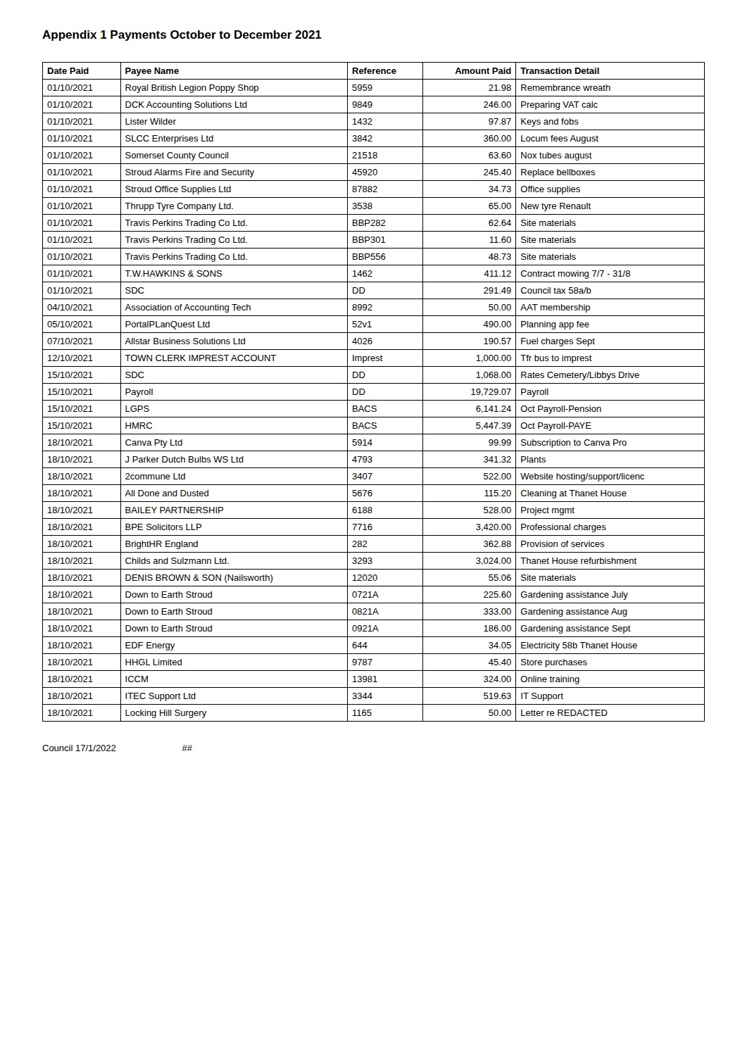Appendix 1 Payments October to December 2021
| Date Paid | Payee Name | Reference | Amount Paid | Transaction Detail |
| --- | --- | --- | --- | --- |
| 01/10/2021 | Royal British Legion Poppy Shop | 5959 | 21.98 | Remembrance wreath |
| 01/10/2021 | DCK Accounting Solutions Ltd | 9849 | 246.00 | Preparing VAT calc |
| 01/10/2021 | Lister Wilder | 1432 | 97.87 | Keys and fobs |
| 01/10/2021 | SLCC Enterprises Ltd | 3842 | 360.00 | Locum fees August |
| 01/10/2021 | Somerset County Council | 21518 | 63.60 | Nox tubes august |
| 01/10/2021 | Stroud Alarms Fire and Security | 45920 | 245.40 | Replace bellboxes |
| 01/10/2021 | Stroud Office Supplies Ltd | 87882 | 34.73 | Office supplies |
| 01/10/2021 | Thrupp Tyre Company Ltd. | 3538 | 65.00 | New tyre Renault |
| 01/10/2021 | Travis Perkins Trading Co Ltd. | BBP282 | 62.64 | Site materials |
| 01/10/2021 | Travis Perkins Trading Co Ltd. | BBP301 | 11.60 | Site materials |
| 01/10/2021 | Travis Perkins Trading Co Ltd. | BBP556 | 48.73 | Site materials |
| 01/10/2021 | T.W.HAWKINS & SONS | 1462 | 411.12 | Contract mowing 7/7 - 31/8 |
| 01/10/2021 | SDC | DD | 291.49 | Council tax 58a/b |
| 04/10/2021 | Association of Accounting Tech | 8992 | 50.00 | AAT membership |
| 05/10/2021 | PortalPLanQuest Ltd | 52v1 | 490.00 | Planning app fee |
| 07/10/2021 | Allstar Business Solutions Ltd | 4026 | 190.57 | Fuel charges Sept |
| 12/10/2021 | TOWN CLERK IMPREST ACCOUNT | Imprest | 1,000.00 | Tfr bus to imprest |
| 15/10/2021 | SDC | DD | 1,068.00 | Rates Cemetery/Libbys Drive |
| 15/10/2021 | Payroll | DD | 19,729.07 | Payroll |
| 15/10/2021 | LGPS | BACS | 6,141.24 | Oct Payroll-Pension |
| 15/10/2021 | HMRC | BACS | 5,447.39 | Oct Payroll-PAYE |
| 18/10/2021 | Canva Pty Ltd | 5914 | 99.99 | Subscription to Canva Pro |
| 18/10/2021 | J Parker Dutch Bulbs WS Ltd | 4793 | 341.32 | Plants |
| 18/10/2021 | 2commune Ltd | 3407 | 522.00 | Website hosting/support/licenc |
| 18/10/2021 | All Done and Dusted | 5676 | 115.20 | Cleaning at Thanet House |
| 18/10/2021 | BAILEY PARTNERSHIP | 6188 | 528.00 | Project mgmt |
| 18/10/2021 | BPE Solicitors LLP | 7716 | 3,420.00 | Professional charges |
| 18/10/2021 | BrightHR England | 282 | 362.88 | Provision of services |
| 18/10/2021 | Childs and Sulzmann Ltd. | 3293 | 3,024.00 | Thanet House refurbishment |
| 18/10/2021 | DENIS BROWN & SON (Nailsworth) | 12020 | 55.06 | Site materials |
| 18/10/2021 | Down to Earth Stroud | 0721A | 225.60 | Gardening assistance July |
| 18/10/2021 | Down to Earth Stroud | 0821A | 333.00 | Gardening assistance Aug |
| 18/10/2021 | Down to Earth Stroud | 0921A | 186.00 | Gardening assistance Sept |
| 18/10/2021 | EDF Energy | 644 | 34.05 | Electricity 58b Thanet House |
| 18/10/2021 | HHGL Limited | 9787 | 45.40 | Store purchases |
| 18/10/2021 | ICCM | 13981 | 324.00 | Online training |
| 18/10/2021 | ITEC Support Ltd | 3344 | 519.63 | IT Support |
| 18/10/2021 | Locking Hill Surgery | 1165 | 50.00 | Letter re REDACTED |
Council 17/1/2022 ##